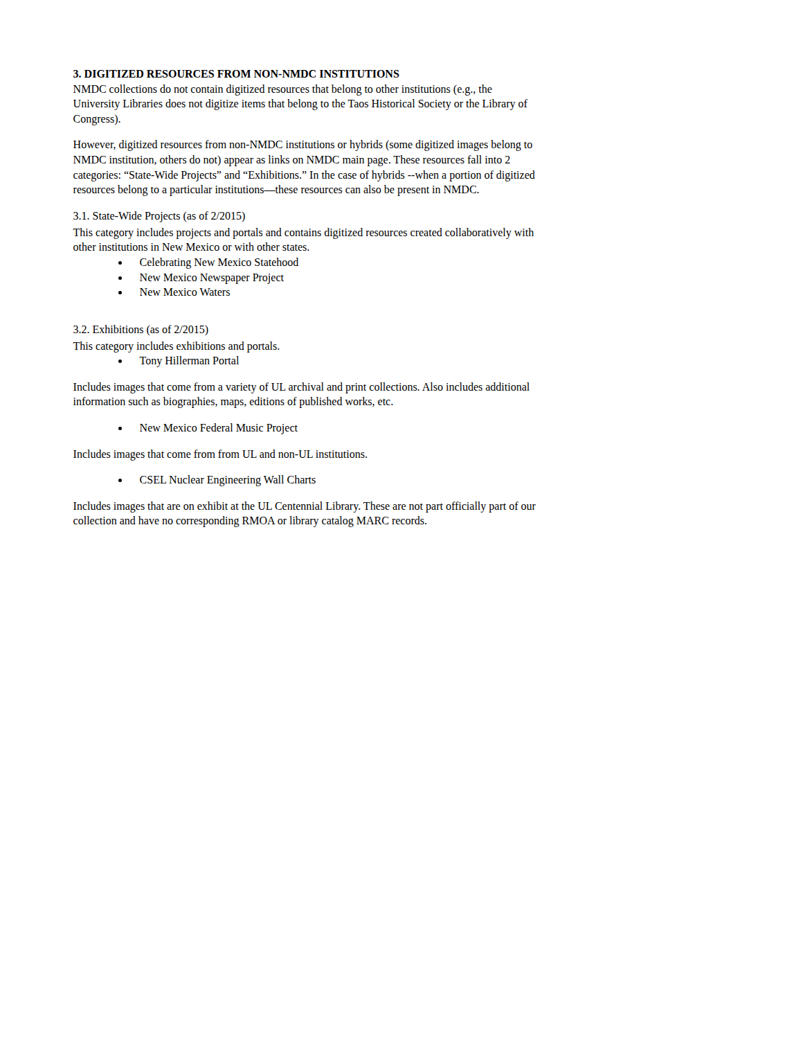3. DIGITIZED RESOURCES FROM NON-NMDC INSTITUTIONS
NMDC collections do not contain digitized resources that belong to other institutions (e.g., the University Libraries does not digitize items that belong to the Taos Historical Society or the Library of Congress).
However, digitized resources from non-NMDC institutions or hybrids (some digitized images belong to NMDC institution, others do not) appear as links on NMDC main page. These resources fall into 2 categories: “State-Wide Projects” and “Exhibitions.” In the case of hybrids --when a portion of digitized resources belong to a particular institutions—these resources can also be present in NMDC.
3.1. State-Wide Projects (as of 2/2015)
This category includes projects and portals and contains digitized resources created collaboratively with other institutions in New Mexico or with other states.
Celebrating New Mexico Statehood
New Mexico Newspaper Project
New Mexico Waters
3.2. Exhibitions (as of 2/2015)
This category includes exhibitions and portals.
Tony Hillerman Portal
Includes images that come from a variety of UL archival and print collections. Also includes additional information such as biographies, maps, editions of published works, etc.
New Mexico Federal Music Project
Includes images that come from from UL and non-UL institutions.
CSEL Nuclear Engineering Wall Charts
Includes images that are on exhibit at the UL Centennial Library. These are not part officially part of our collection and have no corresponding RMOA or library catalog MARC records.